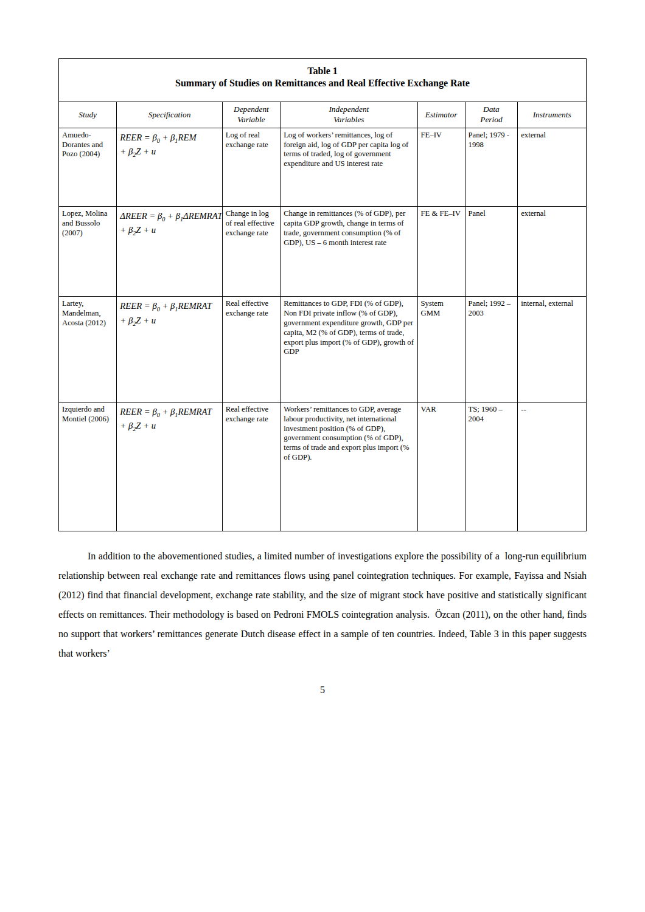Table 1 Summary of Studies on Remittances and Real Effective Exchange Rate
| Study | Specification | Dependent Variable | Independent Variables | Estimator | Data Period | Instruments |
| --- | --- | --- | --- | --- | --- | --- |
| Amuedo-Dorantes and Pozo (2004) | REER = β 0 + β 1 REM + β 2 Z + u | Log of real exchange rate | Log of workers’ remittances, log of foreign aid, log of GDP per capita log of terms of traded, log of government expenditure and US interest rate | FE–IV | Panel; 1979 - 1998 | external |
| Lopez, Molina and Bussolo (2007) | Δ REER = β 0 + β 1 Δ REMRAT + β 2 Z + u | Change in log of real effective exchange rate | Change in remittances (% of GDP), per capita GDP growth, change in terms of trade, government consumption (% of GDP), US – 6 month interest rate | FE & FE–IV | Panel | external |
| Lartey, Mandelman, Acosta (2012) | REER = β 0 + β 1 REMRAT + β 2 Z + u | Real effective exchange rate | Remittances to GDP, FDI (% of GDP), Non FDI private inflow (% of GDP), government expenditure growth, GDP per capita, M2 (% of GDP), terms of trade, export plus import (% of GDP), growth of GDP | System GMM | Panel; 1992 – 2003 | internal, external |
| Izquierdo and Montiel (2006) | REER = β 0 + β 1 REMRAT + β 2 Z + u | Real effective exchange rate | Workers’ remittances to GDP, average labour productivity, net international investment position (% of GDP), government consumption (% of GDP), terms of trade and export plus import (% of GDP). | VAR | TS; 1960 – 2004 | -- |
In addition to the abovementioned studies, a limited number of investigations explore the possibility of a long-run equilibrium relationship between real exchange rate and remittances flows using panel cointegration techniques. For example, Fayissa and Nsiah (2012) find that financial development, exchange rate stability, and the size of migrant stock have positive and statistically significant effects on remittances. Their methodology is based on Pedroni FMOLS cointegration analysis. Özcan (2011), on the other hand, finds no support that workers’ remittances generate Dutch disease effect in a sample of ten countries. Indeed, Table 3 in this paper suggests that workers’
5